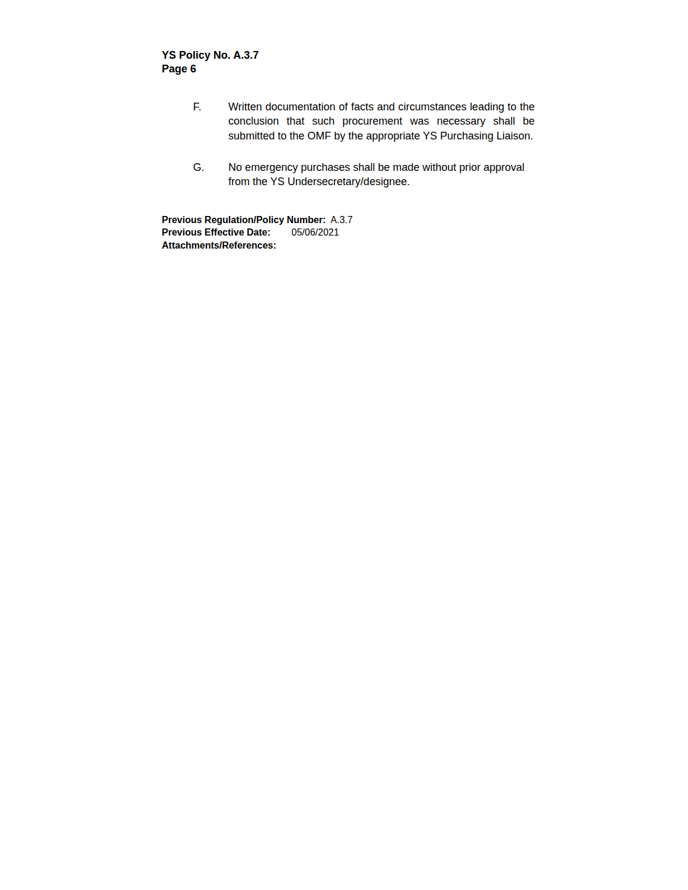YS Policy No. A.3.7
Page 6
F.
Written documentation of facts and circumstances leading to the conclusion that such procurement was necessary shall be submitted to the OMF by the appropriate YS Purchasing Liaison.
G.
No emergency purchases shall be made without prior approval from the YS Undersecretary/designee.
Previous Regulation/Policy Number: A.3.7
Previous Effective Date: 05/06/2021
Attachments/References: